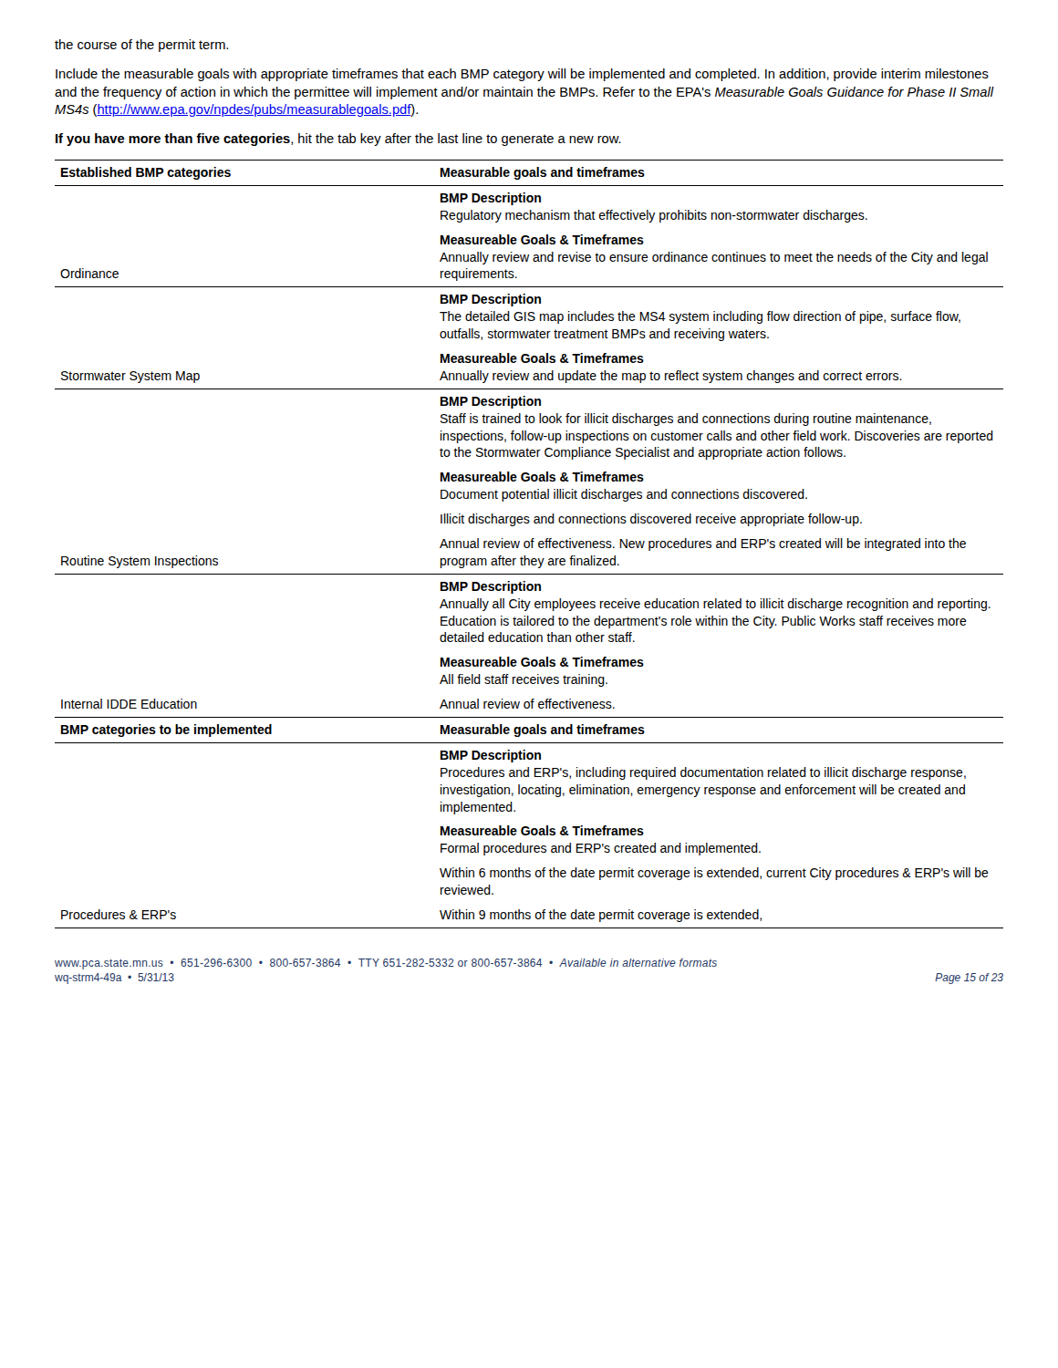the course of the permit term.
Include the measurable goals with appropriate timeframes that each BMP category will be implemented and completed. In addition, provide interim milestones and the frequency of action in which the permittee will implement and/or maintain the BMPs. Refer to the EPA's Measurable Goals Guidance for Phase II Small MS4s (http://www.epa.gov/npdes/pubs/measurablegoals.pdf).
If you have more than five categories, hit the tab key after the last line to generate a new row.
| Established BMP categories | Measurable goals and timeframes |
| --- | --- |
| Ordinance | BMP Description Regulatory mechanism that effectively prohibits non-stormwater discharges. Measureable Goals & Timeframes Annually review and revise to ensure ordinance continues to meet the needs of the City and legal requirements. |
| Stormwater System Map | BMP Description The detailed GIS map includes the MS4 system including flow direction of pipe, surface flow, outfalls, stormwater treatment BMPs and receiving waters. Measureable Goals & Timeframes Annually review and update the map to reflect system changes and correct errors. |
| Routine System Inspections | BMP Description Staff is trained to look for illicit discharges and connections during routine maintenance, inspections, follow-up inspections on customer calls and other field work. Discoveries are reported to the Stormwater Compliance Specialist and appropriate action follows. Measureable Goals & Timeframes Document potential illicit discharges and connections discovered. Illicit discharges and connections discovered receive appropriate follow-up. Annual review of effectiveness. New procedures and ERP's created will be integrated into the program after they are finalized. |
| Internal IDDE Education | BMP Description Annually all City employees receive education related to illicit discharge recognition and reporting. Education is tailored to the department's role within the City. Public Works staff receives more detailed education than other staff. Measureable Goals & Timeframes All field staff receives training. Annual review of effectiveness. |
| BMP categories to be implemented | Measurable goals and timeframes |
| Procedures & ERP's | BMP Description Procedures and ERP's, including required documentation related to illicit discharge response, investigation, locating, elimination, emergency response and enforcement will be created and implemented. Measureable Goals & Timeframes Formal procedures and ERP's created and implemented. Within 6 months of the date permit coverage is extended, current City procedures & ERP's will be reviewed. Within 9 months of the date permit coverage is extended, |
www.pca.state.mn.us • 651-296-6300 • 800-657-3864 • TTY 651-282-5332 or 800-657-3864 • Available in alternative formats
wq-strm4-49a • 5/31/13 Page 15 of 23